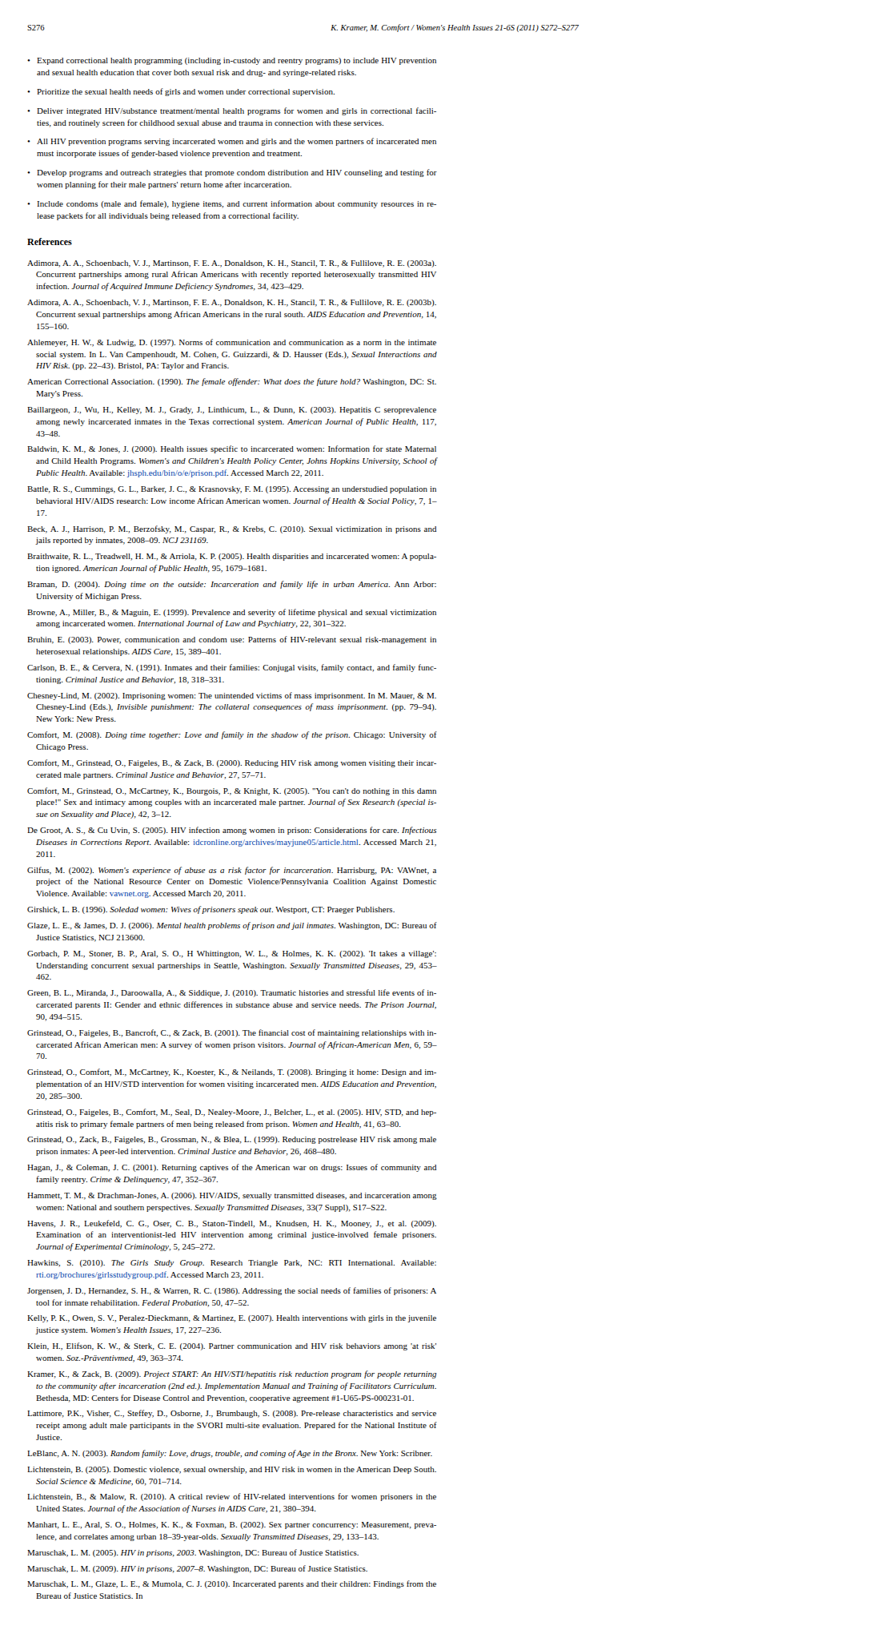S276 K. Kramer, M. Comfort / Women's Health Issues 21-6S (2011) S272–S277
Expand correctional health programming (including in-custody and reentry programs) to include HIV prevention and sexual health education that cover both sexual risk and drug- and syringe-related risks.
Prioritize the sexual health needs of girls and women under correctional supervision.
Deliver integrated HIV/substance treatment/mental health programs for women and girls in correctional facilities, and routinely screen for childhood sexual abuse and trauma in connection with these services.
All HIV prevention programs serving incarcerated women and girls and the women partners of incarcerated men must incorporate issues of gender-based violence prevention and treatment.
Develop programs and outreach strategies that promote condom distribution and HIV counseling and testing for women planning for their male partners' return home after incarceration.
Include condoms (male and female), hygiene items, and current information about community resources in release packets for all individuals being released from a correctional facility.
References
Adimora, A. A., Schoenbach, V. J., Martinson, F. E. A., Donaldson, K. H., Stancil, T. R., & Fullilove, R. E. (2003a). Concurrent partnerships among rural African Americans with recently reported heterosexually transmitted HIV infection. Journal of Acquired Immune Deficiency Syndromes, 34, 423–429.
Adimora, A. A., Schoenbach, V. J., Martinson, F. E. A., Donaldson, K. H., Stancil, T. R., & Fullilove, R. E. (2003b). Concurrent sexual partnerships among African Americans in the rural south. AIDS Education and Prevention, 14, 155–160.
Ahlemeyer, H. W., & Ludwig, D. (1997). Norms of communication and communication as a norm in the intimate social system. In L. Van Campenhoudt, M. Cohen, G. Guizzardi, & D. Hausser (Eds.), Sexual Interactions and HIV Risk. (pp. 22–43). Bristol, PA: Taylor and Francis.
American Correctional Association. (1990). The female offender: What does the future hold? Washington, DC: St. Mary's Press.
Baillargeon, J., Wu, H., Kelley, M. J., Grady, J., Linthicum, L., & Dunn, K. (2003). Hepatitis C seroprevalence among newly incarcerated inmates in the Texas correctional system. American Journal of Public Health, 117, 43–48.
Baldwin, K. M., & Jones, J. (2000). Health issues specific to incarcerated women: Information for state Maternal and Child Health Programs. Women's and Children's Health Policy Center, Johns Hopkins University, School of Public Health. Available: jhsph.edu/bin/o/e/prison.pdf. Accessed March 22, 2011.
Battle, R. S., Cummings, G. L., Barker, J. C., & Krasnovsky, F. M. (1995). Accessing an understudied population in behavioral HIV/AIDS research: Low income African American women. Journal of Health & Social Policy, 7, 1–17.
Beck, A. J., Harrison, P. M., Berzofsky, M., Caspar, R., & Krebs, C. (2010). Sexual victimization in prisons and jails reported by inmates, 2008–09. NCJ 231169.
Braithwaite, R. L., Treadwell, H. M., & Arriola, K. P. (2005). Health disparities and incarcerated women: A population ignored. American Journal of Public Health, 95, 1679–1681.
Braman, D. (2004). Doing time on the outside: Incarceration and family life in urban America. Ann Arbor: University of Michigan Press.
Browne, A., Miller, B., & Maguin, E. (1999). Prevalence and severity of lifetime physical and sexual victimization among incarcerated women. International Journal of Law and Psychiatry, 22, 301–322.
Bruhin, E. (2003). Power, communication and condom use: Patterns of HIV-relevant sexual risk-management in heterosexual relationships. AIDS Care, 15, 389–401.
Carlson, B. E., & Cervera, N. (1991). Inmates and their families: Conjugal visits, family contact, and family functioning. Criminal Justice and Behavior, 18, 318–331.
Chesney-Lind, M. (2002). Imprisoning women: The unintended victims of mass imprisonment. In M. Mauer, & M. Chesney-Lind (Eds.), Invisible punishment: The collateral consequences of mass imprisonment. (pp. 79–94). New York: New Press.
Comfort, M. (2008). Doing time together: Love and family in the shadow of the prison. Chicago: University of Chicago Press.
Comfort, M., Grinstead, O., Faigeles, B., & Zack, B. (2000). Reducing HIV risk among women visiting their incarcerated male partners. Criminal Justice and Behavior, 27, 57–71.
Comfort, M., Grinstead, O., McCartney, K., Bourgois, P., & Knight, K. (2005). "You can't do nothing in this damn place!" Sex and intimacy among couples with an incarcerated male partner. Journal of Sex Research (special issue on Sexuality and Place), 42, 3–12.
De Groot, A. S., & Cu Uvin, S. (2005). HIV infection among women in prison: Considerations for care. Infectious Diseases in Corrections Report. Available: idcronline.org/archives/mayjune05/article.html. Accessed March 21, 2011.
Gilfus, M. (2002). Women's experience of abuse as a risk factor for incarceration. Harrisburg, PA: VAWnet, a project of the National Resource Center on Domestic Violence/Pennsylvania Coalition Against Domestic Violence. Available: vawnet.org. Accessed March 20, 2011.
Girshick, L. B. (1996). Soledad women: Wives of prisoners speak out. Westport, CT: Praeger Publishers.
Glaze, L. E., & James, D. J. (2006). Mental health problems of prison and jail inmates. Washington, DC: Bureau of Justice Statistics, NCJ 213600.
Gorbach, P. M., Stoner, B. P., Aral, S. O., H Whittington, W. L., & Holmes, K. K. (2002). 'It takes a village': Understanding concurrent sexual partnerships in Seattle, Washington. Sexually Transmitted Diseases, 29, 453–462.
Green, B. L., Miranda, J., Daroowalla, A., & Siddique, J. (2010). Traumatic histories and stressful life events of incarcerated parents II: Gender and ethnic differences in substance abuse and service needs. The Prison Journal, 90, 494–515.
Grinstead, O., Faigeles, B., Bancroft, C., & Zack, B. (2001). The financial cost of maintaining relationships with incarcerated African American men: A survey of women prison visitors. Journal of African-American Men, 6, 59–70.
Grinstead, O., Comfort, M., McCartney, K., Koester, K., & Neilands, T. (2008). Bringing it home: Design and implementation of an HIV/STD intervention for women visiting incarcerated men. AIDS Education and Prevention, 20, 285–300.
Grinstead, O., Faigeles, B., Comfort, M., Seal, D., Nealey-Moore, J., Belcher, L., et al. (2005). HIV, STD, and hepatitis risk to primary female partners of men being released from prison. Women and Health, 41, 63–80.
Grinstead, O., Zack, B., Faigeles, B., Grossman, N., & Blea, L. (1999). Reducing postrelease HIV risk among male prison inmates: A peer-led intervention. Criminal Justice and Behavior, 26, 468–480.
Hagan, J., & Coleman, J. C. (2001). Returning captives of the American war on drugs: Issues of community and family reentry. Crime & Delinquency, 47, 352–367.
Hammett, T. M., & Drachman-Jones, A. (2006). HIV/AIDS, sexually transmitted diseases, and incarceration among women: National and southern perspectives. Sexually Transmitted Diseases, 33(7 Suppl), S17–S22.
Havens, J. R., Leukefeld, C. G., Oser, C. B., Staton-Tindell, M., Knudsen, H. K., Mooney, J., et al. (2009). Examination of an interventionist-led HIV intervention among criminal justice-involved female prisoners. Journal of Experimental Criminology, 5, 245–272.
Hawkins, S. (2010). The Girls Study Group. Research Triangle Park, NC: RTI International. Available: rti.org/brochures/girlsstudygroup.pdf. Accessed March 23, 2011.
Jorgensen, J. D., Hernandez, S. H., & Warren, R. C. (1986). Addressing the social needs of families of prisoners: A tool for inmate rehabilitation. Federal Probation, 50, 47–52.
Kelly, P. K., Owen, S. V., Peralez-Dieckmann, & Martinez, E. (2007). Health interventions with girls in the juvenile justice system. Women's Health Issues, 17, 227–236.
Klein, H., Elifson, K. W., & Sterk, C. E. (2004). Partner communication and HIV risk behaviors among 'at risk' women. Soz.-Präventivmed, 49, 363–374.
Kramer, K., & Zack, B. (2009). Project START: An HIV/STI/hepatitis risk reduction program for people returning to the community after incarceration (2nd ed.). Implementation Manual and Training of Facilitators Curriculum. Bethesda, MD: Centers for Disease Control and Prevention, cooperative agreement #1-U65-PS-000231-01.
Lattimore, P.K., Visher, C., Steffey, D., Osborne, J., Brumbaugh, S. (2008). Pre-release characteristics and service receipt among adult male participants in the SVORI multi-site evaluation. Prepared for the National Institute of Justice.
LeBlanc, A. N. (2003). Random family: Love, drugs, trouble, and coming of Age in the Bronx. New York: Scribner.
Lichtenstein, B. (2005). Domestic violence, sexual ownership, and HIV risk in women in the American Deep South. Social Science & Medicine, 60, 701–714.
Lichtenstein, B., & Malow, R. (2010). A critical review of HIV-related interventions for women prisoners in the United States. Journal of the Association of Nurses in AIDS Care, 21, 380–394.
Manhart, L. E., Aral, S. O., Holmes, K. K., & Foxman, B. (2002). Sex partner concurrency: Measurement, prevalence, and correlates among urban 18–39-year-olds. Sexually Transmitted Diseases, 29, 133–143.
Maruschak, L. M. (2005). HIV in prisons, 2003. Washington, DC: Bureau of Justice Statistics.
Maruschak, L. M. (2009). HIV in prisons, 2007–8. Washington, DC: Bureau of Justice Statistics.
Maruschak, L. M., Glaze, L. E., & Mumola, C. J. (2010). Incarcerated parents and their children: Findings from the Bureau of Justice Statistics. In